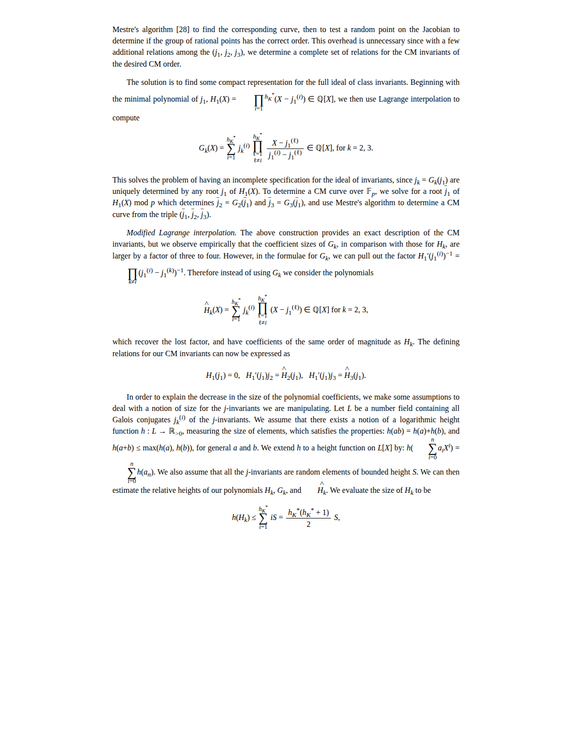Mestre's algorithm [28] to find the corresponding curve, then to test a random point on the Jacobian to determine if the group of rational points has the correct order. This overhead is unnecessary since with a few additional relations among the (j1, j2, j3), we determine a complete set of relations for the CM invariants of the desired CM order.
The solution is to find some compact representation for the full ideal of class invariants. Beginning with the minimal polynomial of j1, H1(X) = ∏i=1hK*(X − j1(i)) ∈ ℚ[X], we then use Lagrange interpolation to compute
Gk(X) = hK*∑i=1 jk(i) hK*∏ℓ=1
ℓ≠i X − j1(ℓ) j1(i) − j1(ℓ) ∈ ℚ[X], for k = 2, 3.
This solves the problem of having an incomplete specification for the ideal of invariants, since jk = Gk(j1) are uniquely determined by any root j1 of H1(X). To determine a CM curve over 𝔽p, we solve for a root j1 of H1(X) mod p which determines j2 = G2(j1) and j3 = G3(j1), and use Mestre's algorithm to determine a CM curve from the triple (j1, j2, j3).
Modified Lagrange interpolation. The above construction provides an exact description of the CM invariants, but we observe empirically that the coefficient sizes of Gk, in comparison with those for Hk, are larger by a factor of three to four. However, in the formulae for Gk, we can pull out the factor H1′(j1(i))−1 = ∏k≠i(j1(i) − j1(k))−1. Therefore instead of using Gk we consider the polynomials
Hk(X) = hK*∑i=1 jk(i) hK*∏ℓ=1
ℓ≠i (X − j1(ℓ)) ∈ ℚ[X] for k = 2, 3,
which recover the lost factor, and have coefficients of the same order of magnitude as Hk. The defining relations for our CM invariants can now be expressed as
H1(j1) = 0, H1′(j1)j2 = H2(j1), H1′(j1)j3 = H3(j1).
In order to explain the decrease in the size of the polynomial coefficients, we make some assumptions to deal with a notion of size for the j-invariants we are manipulating. Let L be a number field containing all Galois conjugates jk(i) of the j-invariants. We assume that there exists a notion of a logarithmic height function h : L → ℝ>0, measuring the size of elements, which satisfies the properties: h(ab) = h(a)+h(b), and h(a+b) ≤ max(h(a), h(b)), for general a and b. We extend h to a height function on L[X] by: h(n∑i=0 aiXi) = n∑i=0 h(an). We also assume that all the j-invariants are random elements of bounded height S. We can then estimate the relative heights of our polynomials Hk, Gk, and Hk. We evaluate the size of Hk to be
h(Hk) ≤ hK*∑i=1 iS = hK*(hK* + 1) 2 S,